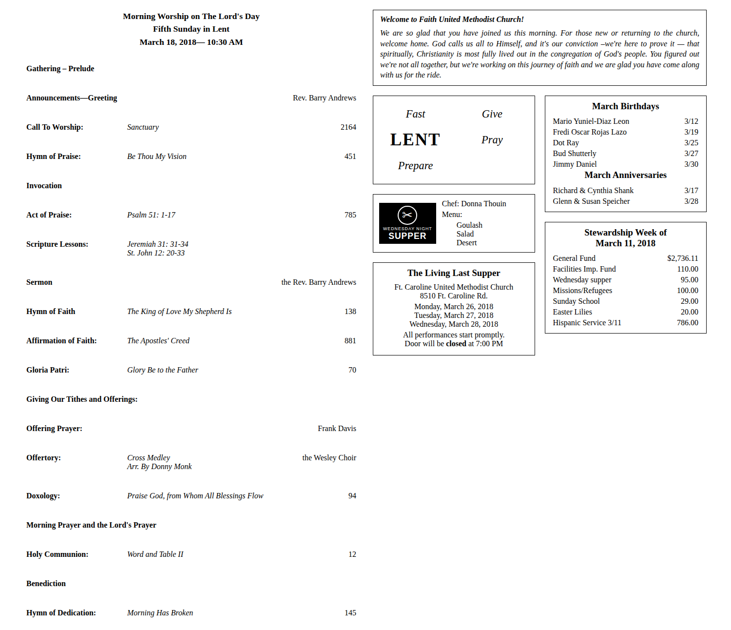Morning Worship on The Lord's Day
Fifth Sunday in Lent
March 18, 2018— 10:30 AM
| Gathering – Prelude | |
| Announcements—Greeting | | Rev. Barry Andrews |
| Call To Worship: | Sanctuary | 2164 |
| Hymn of Praise: | Be Thou My Vision | 451 |
| Invocation | | |
| Act of Praise: | Psalm 51: 1-17 | 785 |
| Scripture Lessons: | Jeremiah 31: 31-34 St. John 12: 20-33 | |
| Sermon | | the Rev. Barry Andrews |
| Hymn of Faith | The King of Love My Shepherd Is | 138 |
| Affirmation of Faith: | The Apostles' Creed | 881 |
| Gloria Patri: | Glory Be to the Father | 70 |
| Giving Our Tithes and Offerings: |
| Offering Prayer: | | Frank Davis |
| Offertory: | Cross Medley Arr. By Donny Monk | the Wesley Choir |
| Doxology: | Praise God, from Whom All Blessings Flow | 94 |
| Morning Prayer and the Lord's Prayer |
| Holy Communion: | Word and Table II | 12 |
| Benediction |
| Hymn of Dedication: | Morning Has Broken | 145 |
Welcome to Faith United Methodist Church!
We are so glad that you have joined us this morning. For those new or returning to the church, welcome home. God calls us all to Himself, and it's our conviction –we're here to prove it — that spiritually, Christianity is most fully lived out in the congregation of God's people. You figured out we're not all together, but we're working on this journey of faith and we are glad you have come along with us for the ride.
| Fast | Give |
| LENT | Pray |
| Prepare | |
✂ WEDNESDAY NIGHT SUPPER
Chef: Donna Thouin
Menu:
Goulash
Salad
Desert
The Living Last Supper
Ft. Caroline United Methodist Church
8510 Ft. Caroline Rd.
Monday, March 26, 2018
Tuesday, March 27, 2018
Wednesday, March 28, 2018
All performances start promptly.
Door will be closed at 7:00 PM
March Birthdays
| Mario Yuniel-Diaz Leon | 3/12 |
| Fredi Oscar Rojas Lazo | 3/19 |
| Dot Ray | 3/25 |
| Bud Shutterly | 3/27 |
| Jimmy Daniel | 3/30 |
March Anniversaries
| Richard & Cynthia Shank | 3/17 |
| Glenn & Susan Speicher | 3/28 |
Stewardship Week of
March 11, 2018
| General Fund | $2,736.11 |
| Facilities Imp. Fund | 110.00 |
| Wednesday supper | 95.00 |
| Missions/Refugees | 100.00 |
| Sunday School | 29.00 |
| Easter Lilies | 20.00 |
| Hispanic Service 3/11 | 786.00 |